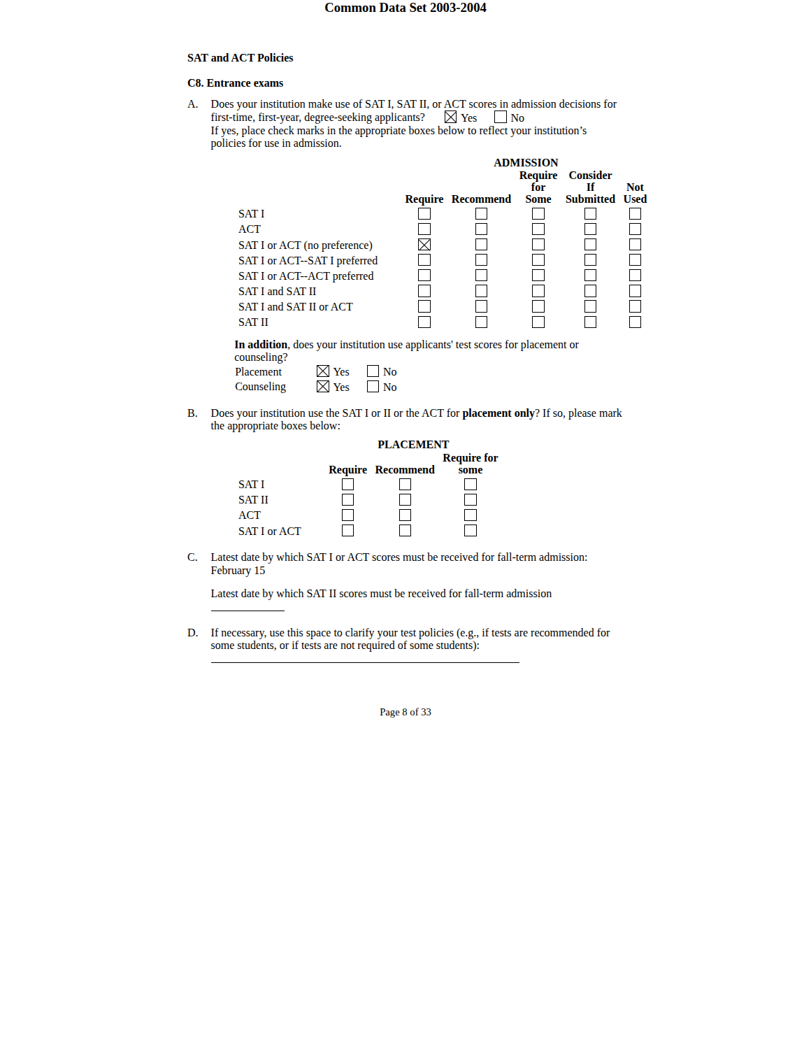Common Data Set 2003-2004
SAT and ACT Policies
C8. Entrance exams
A. Does your institution make use of SAT I, SAT II, or ACT scores in admission decisions for first-time, first-year, degree-seeking applicants? Yes No
If yes, place check marks in the appropriate boxes below to reflect your institution’s policies for use in admission.
| | ADMISSION |
| | Require | Recommend | Require for Some | Consider If Submitted | Not Used |
| SAT I | | | | | |
| ACT | | | | | |
| SAT I or ACT (no preference) | | | | | |
| SAT I or ACT--SAT I preferred | | | | | |
| SAT I or ACT--ACT preferred | | | | | |
| SAT I and SAT II | | | | | |
| SAT I and SAT II or ACT | | | | | |
| SAT II | | | | | |
In addition, does your institution use applicants' test scores for placement or counseling?
| Placement | Yes No |
| Counseling | Yes No |
B. Does your institution use the SAT I or II or the ACT for placement only? If so, please mark the appropriate boxes below:
| | PLACEMENT |
| | Require | Recommend | Require for some |
| SAT I | | | |
| SAT II | | | |
| ACT | | | |
| SAT I or ACT | | | |
C. Latest date by which SAT I or ACT scores must be received for fall-term admission: February 15
Latest date by which SAT II scores must be received for fall-term admission
D. If necessary, use this space to clarify your test policies (e.g., if tests are recommended for some students, or if tests are not required of some students):
Page 8 of 33